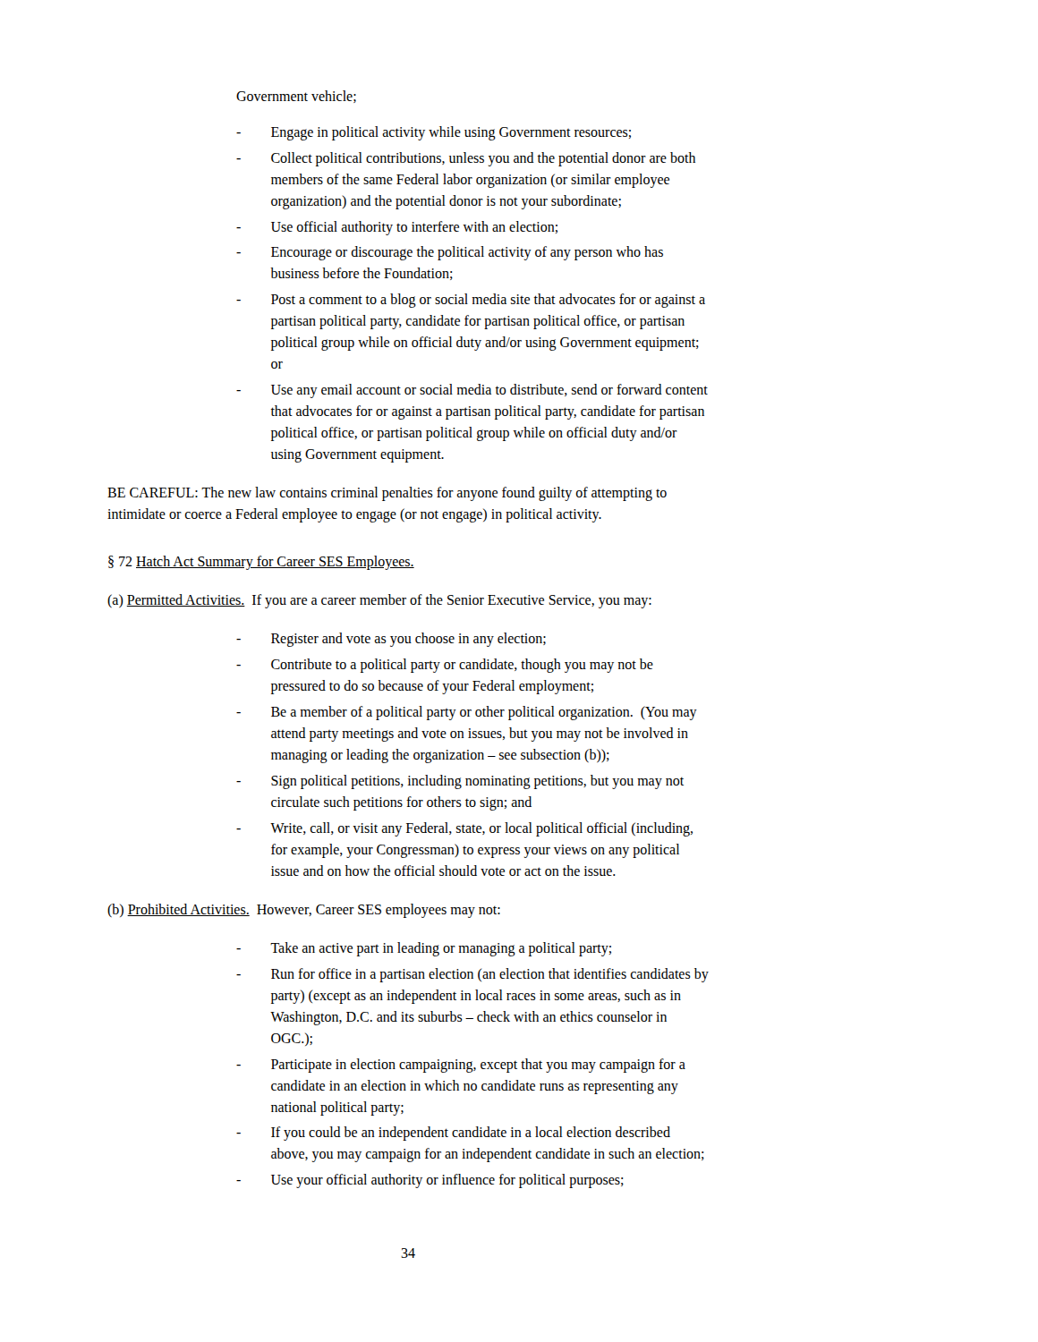Government vehicle;
Engage in political activity while using Government resources;
Collect political contributions, unless you and the potential donor are both members of the same Federal labor organization (or similar employee organization) and the potential donor is not your subordinate;
Use official authority to interfere with an election;
Encourage or discourage the political activity of any person who has business before the Foundation;
Post a comment to a blog or social media site that advocates for or against a partisan political party, candidate for partisan political office, or partisan political group while on official duty and/or using Government equipment; or
Use any email account or social media to distribute, send or forward content that advocates for or against a partisan political party, candidate for partisan political office, or partisan political group while on official duty and/or using Government equipment.
BE CAREFUL: The new law contains criminal penalties for anyone found guilty of attempting to intimidate or coerce a Federal employee to engage (or not engage) in political activity.
§ 72 Hatch Act Summary for Career SES Employees.
(a) Permitted Activities. If you are a career member of the Senior Executive Service, you may:
Register and vote as you choose in any election;
Contribute to a political party or candidate, though you may not be pressured to do so because of your Federal employment;
Be a member of a political party or other political organization. (You may attend party meetings and vote on issues, but you may not be involved in managing or leading the organization – see subsection (b));
Sign political petitions, including nominating petitions, but you may not circulate such petitions for others to sign; and
Write, call, or visit any Federal, state, or local political official (including, for example, your Congressman) to express your views on any political issue and on how the official should vote or act on the issue.
(b) Prohibited Activities. However, Career SES employees may not:
Take an active part in leading or managing a political party;
Run for office in a partisan election (an election that identifies candidates by party) (except as an independent in local races in some areas, such as in Washington, D.C. and its suburbs – check with an ethics counselor in OGC.);
Participate in election campaigning, except that you may campaign for a candidate in an election in which no candidate runs as representing any national political party;
If you could be an independent candidate in a local election described above, you may campaign for an independent candidate in such an election;
Use your official authority or influence for political purposes;
34